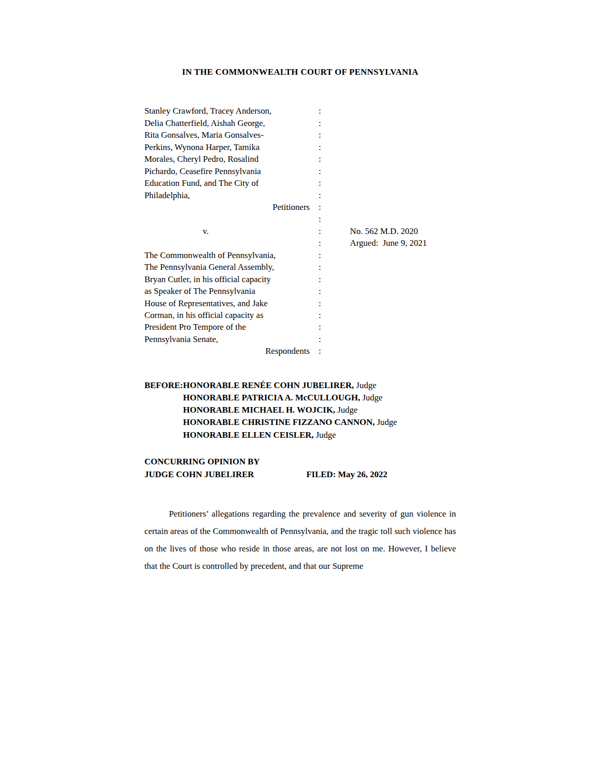IN THE COMMONWEALTH COURT OF PENNSYLVANIA
| Stanley Crawford, Tracey Anderson, | : | |
| Delia Chatterfield, Aishah George, | : | |
| Rita Gonsalves, Maria Gonsalves- | : | |
| Perkins, Wynona Harper, Tamika | : | |
| Morales, Cheryl Pedro, Rosalind | : | |
| Pichardo, Ceasefire Pennsylvania | : | |
| Education Fund, and The City of | : | |
| Philadelphia, | : | |
| Petitioners | : | |
| | : | |
| v. | : | No. 562 M.D. 2020 |
| | : | Argued: June 9, 2021 |
| The Commonwealth of Pennsylvania, | : | |
| The Pennsylvania General Assembly, | : | |
| Bryan Cutler, in his official capacity | : | |
| as Speaker of The Pennsylvania | : | |
| House of Representatives, and Jake | : | |
| Corman, in his official capacity as | : | |
| President Pro Tempore of the | : | |
| Pennsylvania Senate, | : | |
| Respondents | : | |
| BEFORE: | HONORABLE RENÉE COHN JUBELIRER, Judge |
| | HONORABLE PATRICIA A. McCULLOUGH, Judge |
| | HONORABLE MICHAEL H. WOJCIK, Judge |
| | HONORABLE CHRISTINE FIZZANO CANNON, Judge |
| | HONORABLE ELLEN CEISLER, Judge |
| CONCURRING OPINION BY | |
| JUDGE COHN JUBELIRER | FILED: May 26, 2022 |
Petitioners’ allegations regarding the prevalence and severity of gun violence in certain areas of the Commonwealth of Pennsylvania, and the tragic toll such violence has on the lives of those who reside in those areas, are not lost on me. However, I believe that the Court is controlled by precedent, and that our Supreme